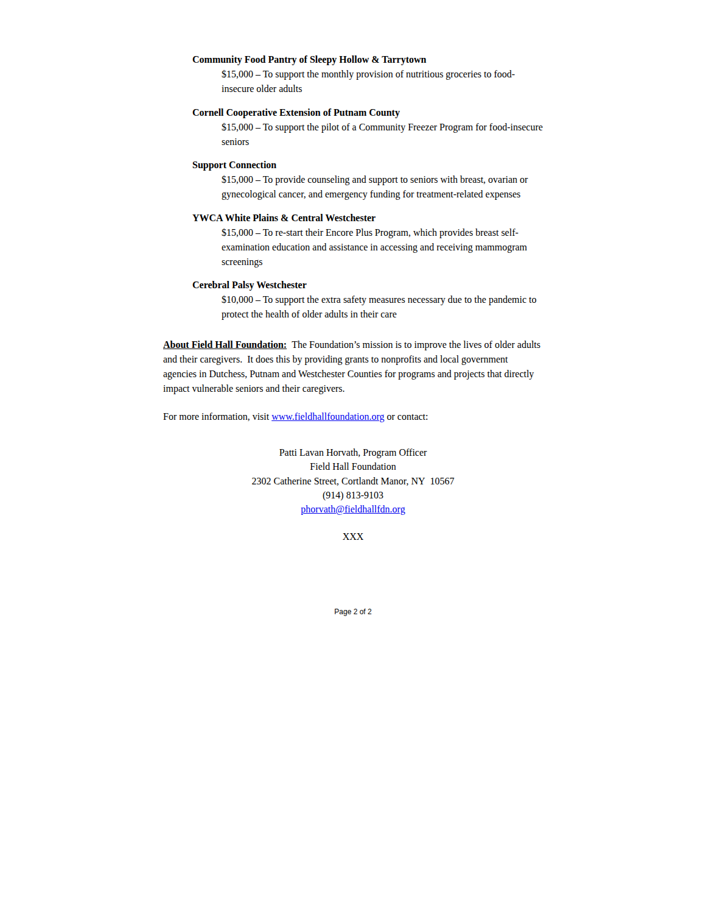Community Food Pantry of Sleepy Hollow & Tarrytown
$15,000 – To support the monthly provision of nutritious groceries to food-insecure older adults
Cornell Cooperative Extension of Putnam County
$15,000 – To support the pilot of a Community Freezer Program for food-insecure seniors
Support Connection
$15,000 – To provide counseling and support to seniors with breast, ovarian or gynecological cancer, and emergency funding for treatment-related expenses
YWCA White Plains & Central Westchester
$15,000 – To re-start their Encore Plus Program, which provides breast self-examination education and assistance in accessing and receiving mammogram screenings
Cerebral Palsy Westchester
$10,000 – To support the extra safety measures necessary due to the pandemic to protect the health of older adults in their care
About Field Hall Foundation: The Foundation’s mission is to improve the lives of older adults and their caregivers. It does this by providing grants to nonprofits and local government agencies in Dutchess, Putnam and Westchester Counties for programs and projects that directly impact vulnerable seniors and their caregivers.
For more information, visit www.fieldhallfoundation.org or contact:
Patti Lavan Horvath, Program Officer
Field Hall Foundation
2302 Catherine Street, Cortlandt Manor, NY 10567
(914) 813-9103
phorvath@fieldhallfdn.org
XXX
Page 2 of 2